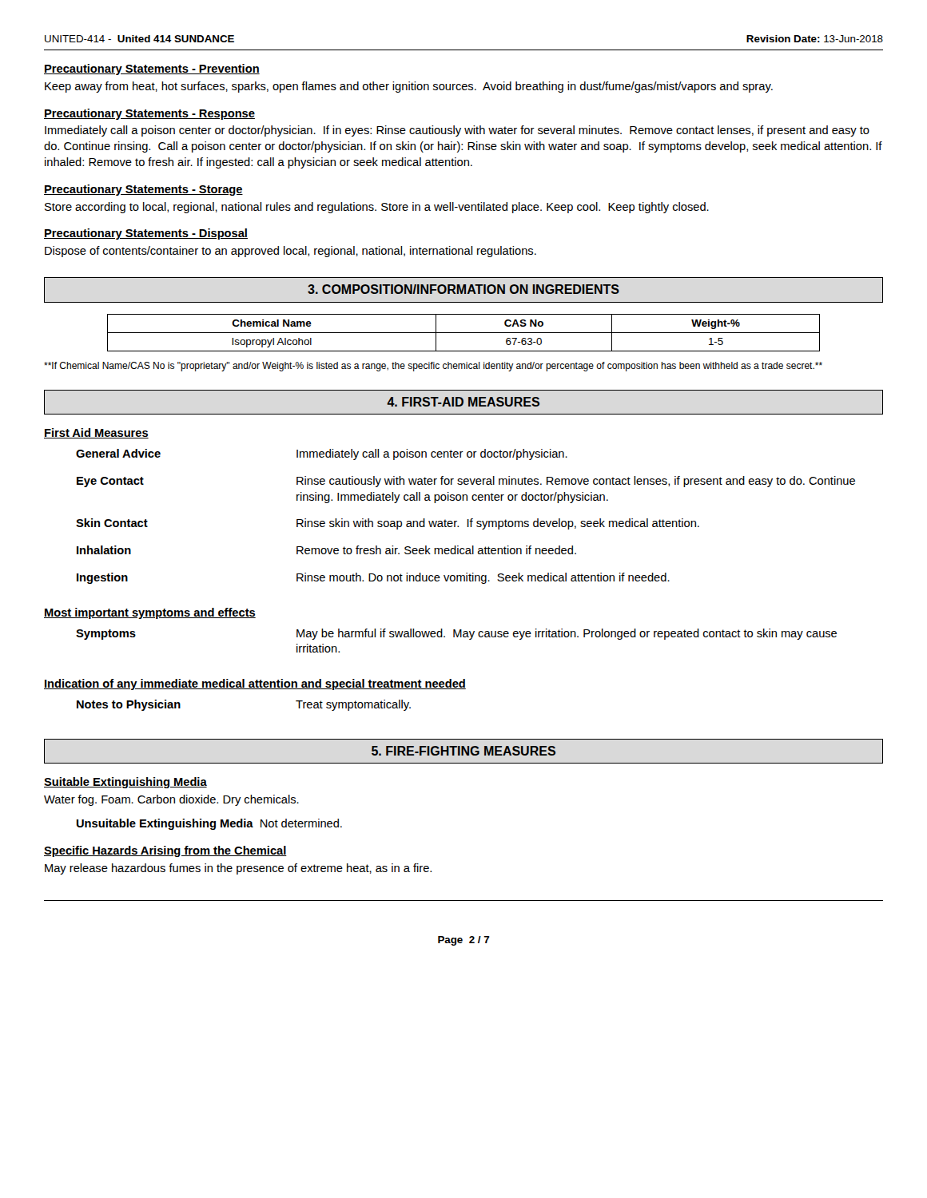UNITED-414 - United 414 SUNDANCE
Revision Date: 13-Jun-2018
Precautionary Statements - Prevention
Keep away from heat, hot surfaces, sparks, open flames and other ignition sources. Avoid breathing in dust/fume/gas/mist/vapors and spray.
Precautionary Statements - Response
Immediately call a poison center or doctor/physician. If in eyes: Rinse cautiously with water for several minutes. Remove contact lenses, if present and easy to do. Continue rinsing. Call a poison center or doctor/physician. If on skin (or hair): Rinse skin with water and soap. If symptoms develop, seek medical attention. If inhaled: Remove to fresh air. If ingested: call a physician or seek medical attention.
Precautionary Statements - Storage
Store according to local, regional, national rules and regulations. Store in a well-ventilated place. Keep cool. Keep tightly closed.
Precautionary Statements - Disposal
Dispose of contents/container to an approved local, regional, national, international regulations.
3. COMPOSITION/INFORMATION ON INGREDIENTS
| Chemical Name | CAS No | Weight-% |
| --- | --- | --- |
| Isopropyl Alcohol | 67-63-0 | 1-5 |
**If Chemical Name/CAS No is "proprietary" and/or Weight-% is listed as a range, the specific chemical identity and/or percentage of composition has been withheld as a trade secret.**
4. FIRST-AID MEASURES
First Aid Measures
| General Advice | Immediately call a poison center or doctor/physician. |
| Eye Contact | Rinse cautiously with water for several minutes. Remove contact lenses, if present and easy to do. Continue rinsing. Immediately call a poison center or doctor/physician. |
| Skin Contact | Rinse skin with soap and water. If symptoms develop, seek medical attention. |
| Inhalation | Remove to fresh air. Seek medical attention if needed. |
| Ingestion | Rinse mouth. Do not induce vomiting. Seek medical attention if needed. |
Most important symptoms and effects
| Symptoms | May be harmful if swallowed. May cause eye irritation. Prolonged or repeated contact to skin may cause irritation. |
Indication of any immediate medical attention and special treatment needed
| Notes to Physician | Treat symptomatically. |
5. FIRE-FIGHTING MEASURES
Suitable Extinguishing Media
Water fog. Foam. Carbon dioxide. Dry chemicals.
Unsuitable Extinguishing Media Not determined.
Specific Hazards Arising from the Chemical
May release hazardous fumes in the presence of extreme heat, as in a fire.
Page 2 / 7